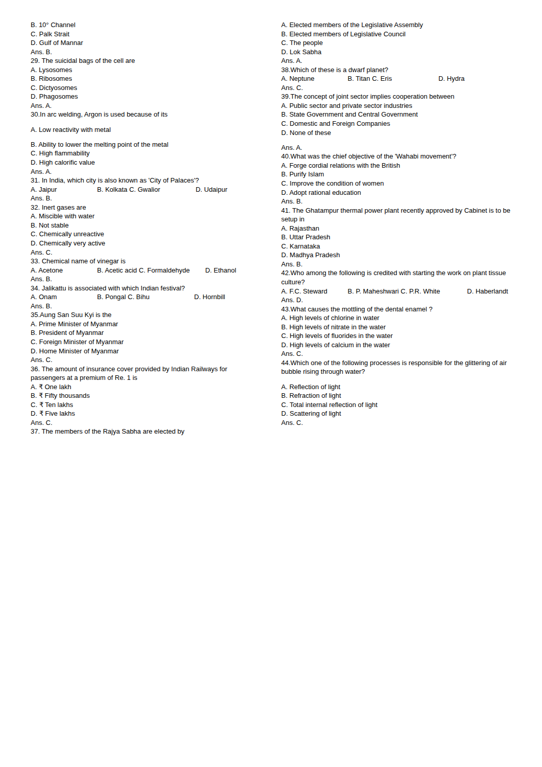B. 10° Channel
C. Palk Strait
D. Gulf of Mannar
Ans. B.
29. The suicidal bags of the cell are
A. Lysosomes
B. Ribosomes
C. Dictyosomes
D. Phagosomes
Ans. A.
30.In arc welding, Argon is used because of its
A. Low reactivity with metal
B. Ability to lower the melting point of the metal
C. High flammability
D. High calorific value
Ans. A.
31. In India, which city is also known as 'City of Palaces'?
A. Jaipur B. Kolkata
C. Gwalior D. Udaipur
Ans. B.
32. Inert gases are
A. Miscible with water
B. Not stable
C. Chemically unreactive
D. Chemically very active
Ans. C.
33. Chemical name of vinegar is
A. Acetone B. Acetic acid
C. Formaldehyde D. Ethanol
Ans. B.
34. Jalikattu is associated with which Indian festival?
A. Onam B. Pongal
C. Bihu D. Hornbill
Ans. B.
35.Aung San Suu Kyi is the
A. Prime Minister of Myanmar
B. President of Myanmar
C. Foreign Minister of Myanmar
D. Home Minister of Myanmar
Ans. C.
36. The amount of insurance cover provided by Indian Railways for passengers at a premium of Re. 1 is
A. ₹ One lakh
B. ₹ Fifty thousands
C. ₹ Ten lakhs
D. ₹ Five lakhs
Ans. C.
37. The members of the Rajya Sabha are elected by
A. Elected members of the Legislative Assembly
B. Elected members of Legislative Council
C. The people
D. Lok Sabha
Ans. A.
38.Which of these is a dwarf planet?
A. Neptune B. Titan
C. Eris D. Hydra
Ans. C.
39.The concept of joint sector implies cooperation between
A. Public sector and private sector industries
B. State Government and Central Government
C. Domestic and Foreign Companies
D. None of these
Ans. A.
40.What was the chief objective of the 'Wahabi movement'?
A. Forge cordial relations with the British
B. Purify Islam
C. Improve the condition of women
D. Adopt rational education
Ans. B.
41. The Ghatampur thermal power plant recently approved by Cabinet is to be setup in
A. Rajasthan
B. Uttar Pradesh
C. Karnataka
D. Madhya Pradesh
Ans. B.
42.Who among the following is credited with starting the work on plant tissue culture?
A. F.C. Steward B. P. Maheshwari
C. P.R. White D. Haberlandt
Ans. D.
43.What causes the mottling of the dental enamel ?
A. High levels of chlorine in water
B. High levels of nitrate in the water
C. High levels of fluorides in the water
D. High levels of calcium in the water
Ans. C.
44.Which one of the following processes is responsible for the glittering of air bubble rising through water?
A. Reflection of light
B. Refraction of light
C. Total internal reflection of light
D. Scattering of light
Ans. C.